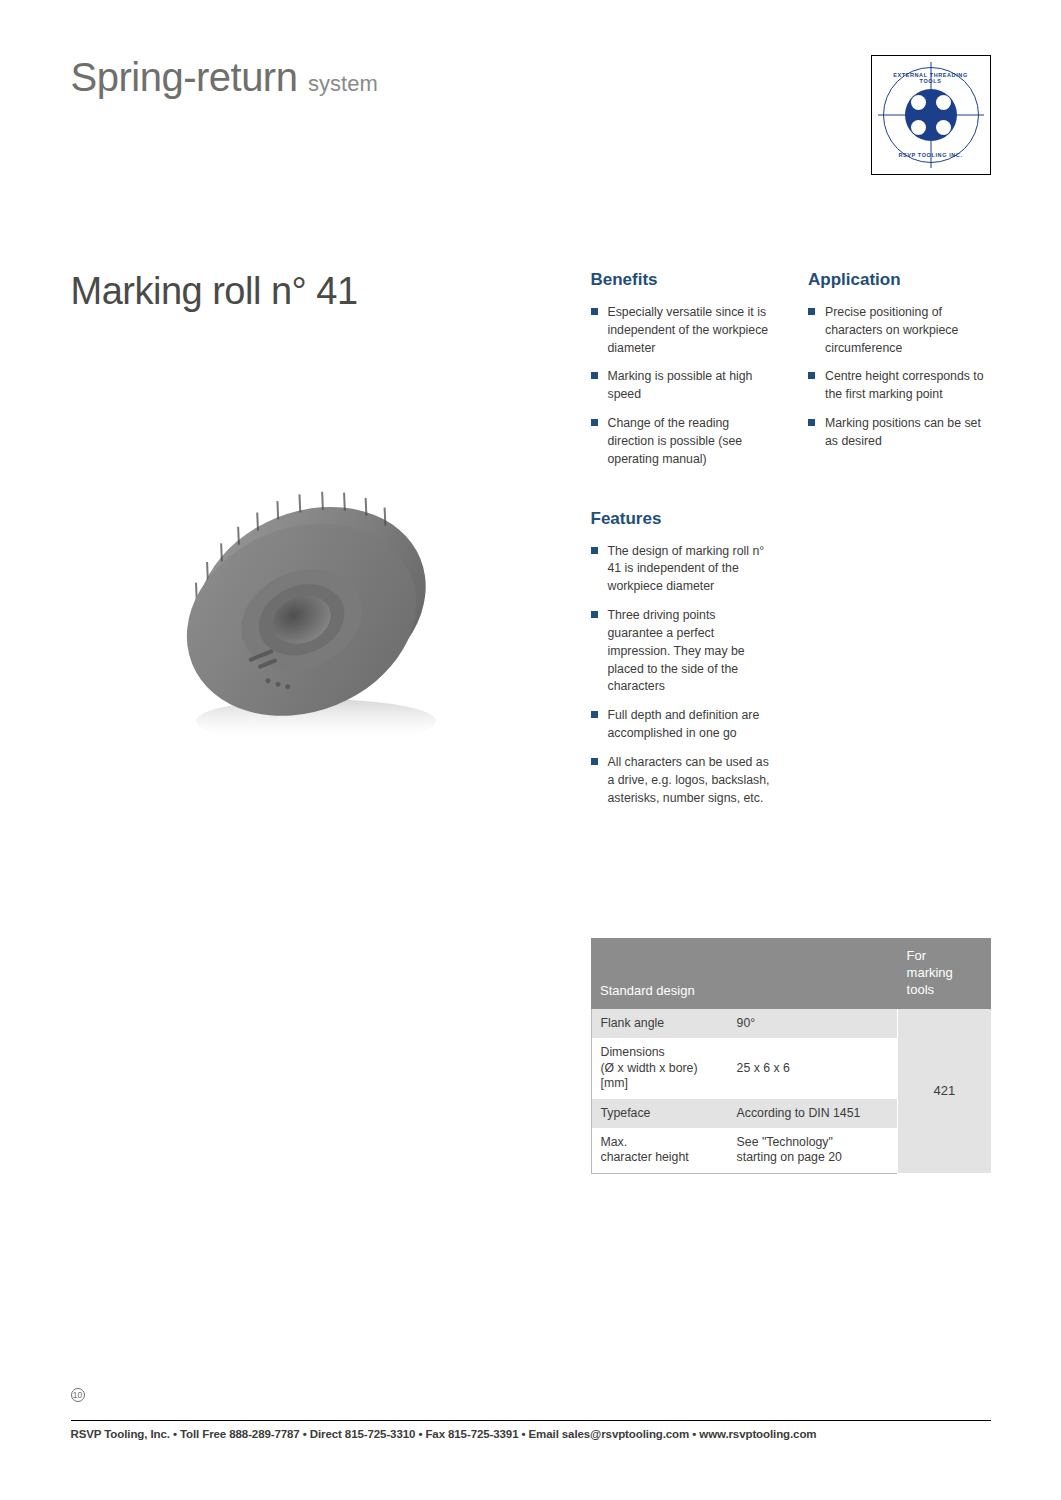Spring-return system
EXTERNAL THREADING TOOLS
RSVP TOOLING INC.
Marking roll n° 41
Benefits
Especially versatile since it is independent of the workpiece diameter
Marking is possible at high speed
Change of the reading direction is possible (see operating manual)
Features
The design of marking roll n° 41 is independent of the workpiece diameter
Three driving points guarantee a perfect impression. They may be placed to the side of the characters
Full depth and definition are accomplished in one go
All characters can be used as a drive, e.g. logos, backslash, asterisks, number signs, etc.
Application
Precise positioning of characters on workpiece circumference
Centre height corresponds to the first marking point
Marking positions can be set as desired
| Standard design | | For marking tools |
| Flank angle | 90° | 421 |
| Dimensions (Ø x width x bore) [mm] | 25 x 6 x 6 |
| Typeface | According to DIN 1451 |
| Max. character height | See "Technology" starting on page 20 |
10
RSVP Tooling, Inc. • Toll Free 888-289-7787 • Direct 815-725-3310 • Fax 815-725-3391 • Email sales@rsvptooling.com • www.rsvptooling.com